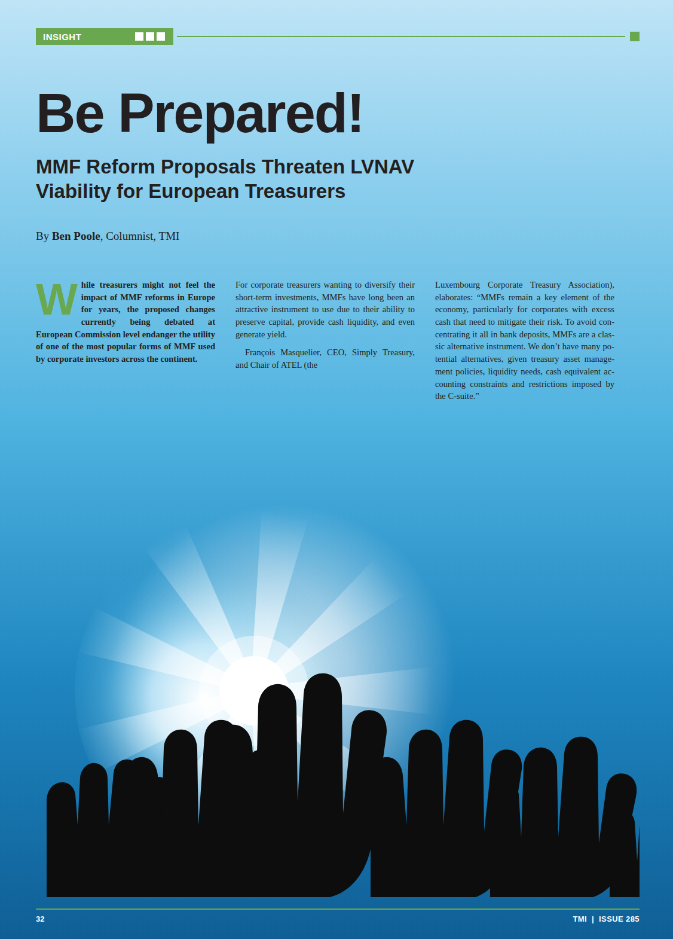INSIGHT
Be Prepared!
MMF Reform Proposals Threaten LVNAV
Viability for European Treasurers
By Ben Poole, Columnist, TMI
While treasurers might not feel the impact of MMF reforms in Europe for years, the proposed changes currently being debated at European Commission level endanger the utility of one of the most popular forms of MMF used by corporate investors across the continent.
For corporate treasurers wanting to diversify their short-term investments, MMFs have long been an attractive instrument to use due to their ability to preserve capital, provide cash liquidity, and even generate yield.
François Masquelier, CEO, Simply Treasury, and Chair of ATEL (the
Luxembourg Corporate Treasury Association), elaborates: “MMFs remain a key element of the economy, particularly for corporates with excess cash that need to mitigate their risk. To avoid concentrating it all in bank deposits, MMFs are a classic alternative instrument. We don’t have many potential alternatives, given treasury asset management policies, liquidity needs, cash equivalent accounting constraints and restrictions imposed by the C-suite.”
32 TMI | ISSUE 285